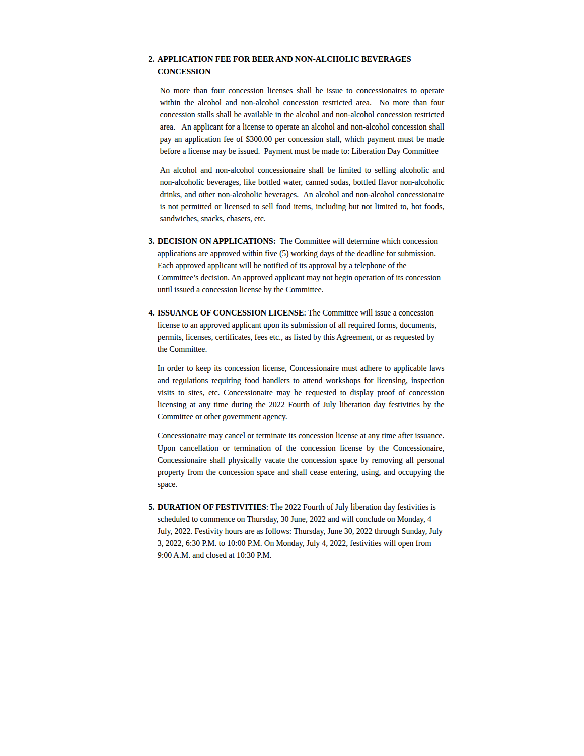2. Application Fee for Beer and Non-Alcholic Beverages Concession
No more than four concession licenses shall be issue to concessionaires to operate within the alcohol and non-alcohol concession restricted area. No more than four concession stalls shall be available in the alcohol and non-alcohol concession restricted area. An applicant for a license to operate an alcohol and non-alcohol concession shall pay an application fee of $300.00 per concession stall, which payment must be made before a license may be issued. Payment must be made to: Liberation Day Committee
An alcohol and non-alcohol concessionaire shall be limited to selling alcoholic and non-alcoholic beverages, like bottled water, canned sodas, bottled flavor non-alcoholic drinks, and other non-alcoholic beverages. An alcohol and non-alcohol concessionaire is not permitted or licensed to sell food items, including but not limited to, hot foods, sandwiches, snacks, chasers, etc.
3. Decision on Applications: The Committee will determine which concession applications are approved within five (5) working days of the deadline for submission. Each approved applicant will be notified of its approval by a telephone of the Committee’s decision. An approved applicant may not begin operation of its concession until issued a concession license by the Committee.
4. Issuance of Concession License: The Committee will issue a concession license to an approved applicant upon its submission of all required forms, documents, permits, licenses, certificates, fees etc., as listed by this Agreement, or as requested by the Committee.
In order to keep its concession license, Concessionaire must adhere to applicable laws and regulations requiring food handlers to attend workshops for licensing, inspection visits to sites, etc. Concessionaire may be requested to display proof of concession licensing at any time during the 2022 Fourth of July liberation day festivities by the Committee or other government agency.
Concessionaire may cancel or terminate its concession license at any time after issuance. Upon cancellation or termination of the concession license by the Concessionaire, Concessionaire shall physically vacate the concession space by removing all personal property from the concession space and shall cease entering, using, and occupying the space.
5. Duration of Festivities: The 2022 Fourth of July liberation day festivities is scheduled to commence on Thursday, 30 June, 2022 and will conclude on Monday, 4 July, 2022. Festivity hours are as follows: Thursday, June 30, 2022 through Sunday, July 3, 2022, 6:30 P.M. to 10:00 P.M. On Monday, July 4, 2022, festivities will open from 9:00 A.M. and closed at 10:30 P.M.